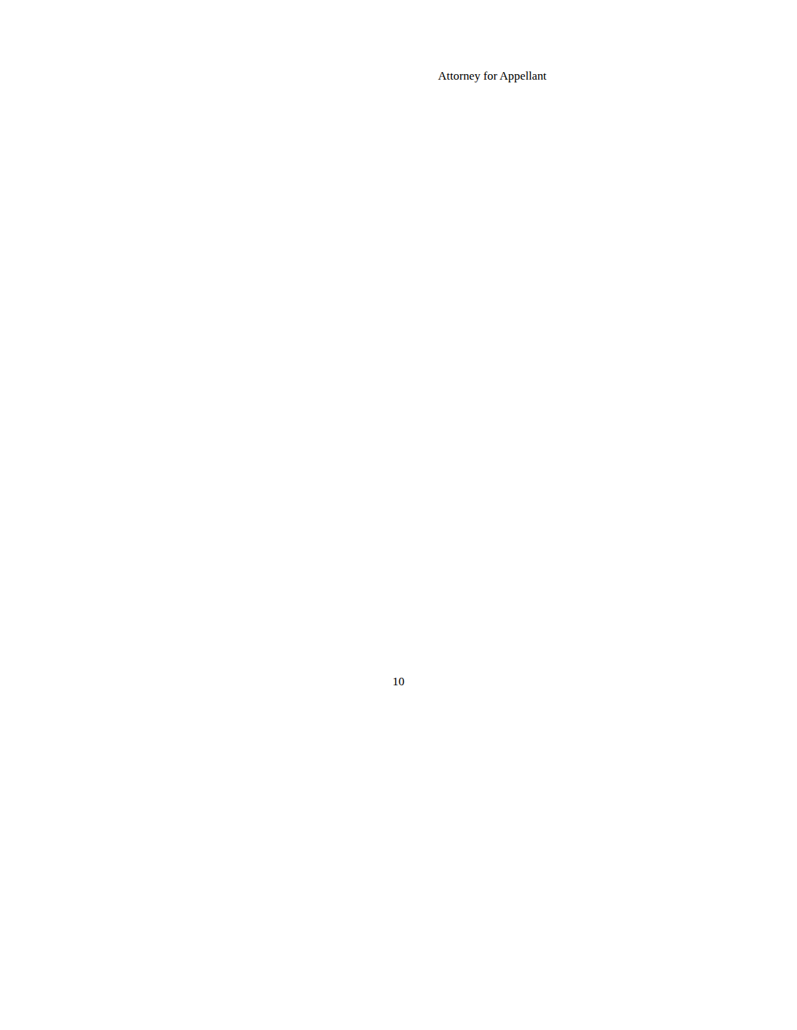Attorney for Appellant
10